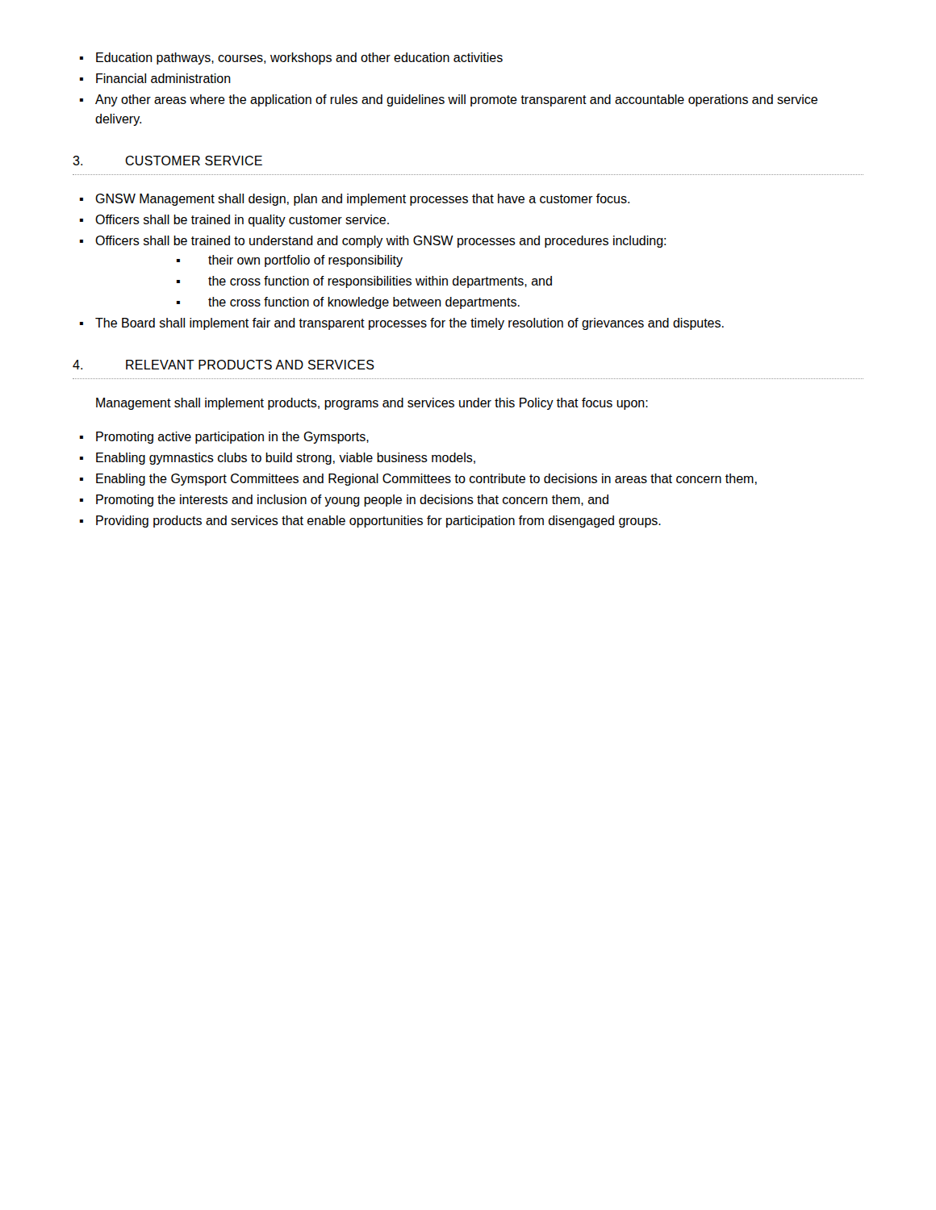Education pathways, courses, workshops and other education activities
Financial administration
Any other areas where the application of rules and guidelines will promote transparent and accountable operations and service delivery.
3. CUSTOMER SERVICE
GNSW Management shall design, plan and implement processes that have a customer focus.
Officers shall be trained in quality customer service.
Officers shall be trained to understand and comply with GNSW processes and procedures including:
their own portfolio of responsibility
the cross function of responsibilities within departments, and
the cross function of knowledge between departments.
The Board shall implement fair and transparent processes for the timely resolution of grievances and disputes.
4. RELEVANT PRODUCTS AND SERVICES
Management shall implement products, programs and services under this Policy that focus upon:
Promoting active participation in the Gymsports,
Enabling gymnastics clubs to build strong, viable business models,
Enabling the Gymsport Committees and Regional Committees to contribute to decisions in areas that concern them,
Promoting the interests and inclusion of young people in decisions that concern them, and
Providing products and services that enable opportunities for participation from disengaged groups.